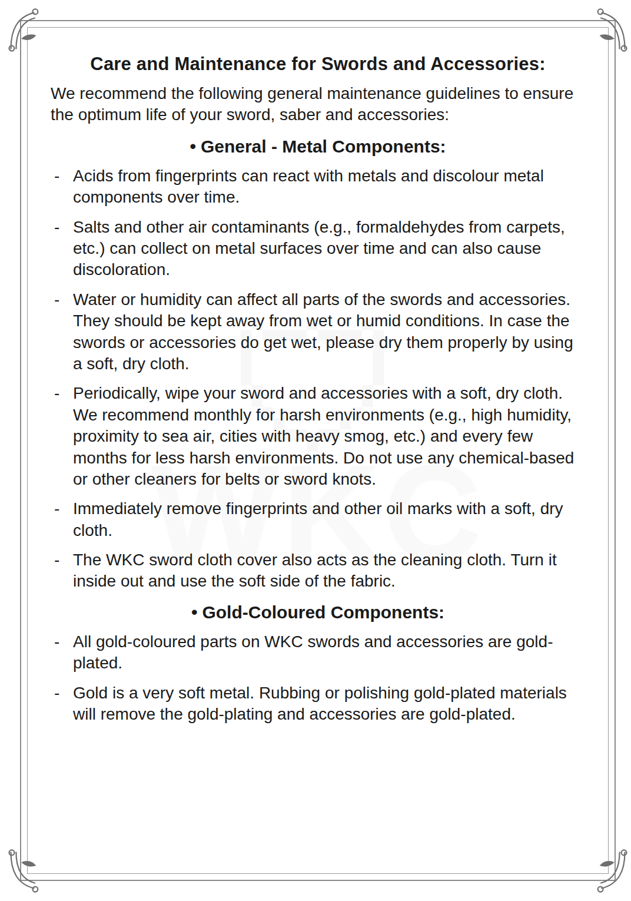🛡
WKC
Care and Maintenance for Swords and Accessories:
We recommend the following general maintenance guidelines to ensure the optimum life of your sword, saber and accessories:
•General - Metal Components:
Acids from fingerprints can react with metals and discolour metal components over time.
Salts and other air contaminants (e.g., formaldehydes from carpets, etc.) can collect on metal surfaces over time and can also cause discoloration.
Water or humidity can affect all parts of the swords and accessories. They should be kept away from wet or humid conditions. In case the swords or accessories do get wet, please dry them properly by using a soft, dry cloth.
Periodically, wipe your sword and accessories with a soft, dry cloth. We recommend monthly for harsh environments (e.g., high humidity, proximity to sea air, cities with heavy smog, etc.) and every few months for less harsh environments. Do not use any chemical-based or other cleaners for belts or sword knots.
Immediately remove fingerprints and other oil marks with a soft, dry cloth.
The WKC sword cloth cover also acts as the cleaning cloth. Turn it inside out and use the soft side of the fabric.
•Gold-Coloured Components:
All gold-coloured parts on WKC swords and accessories are gold-plated.
Gold is a very soft metal. Rubbing or polishing gold-plated materials will remove the gold-plating and accessories are gold-plated.